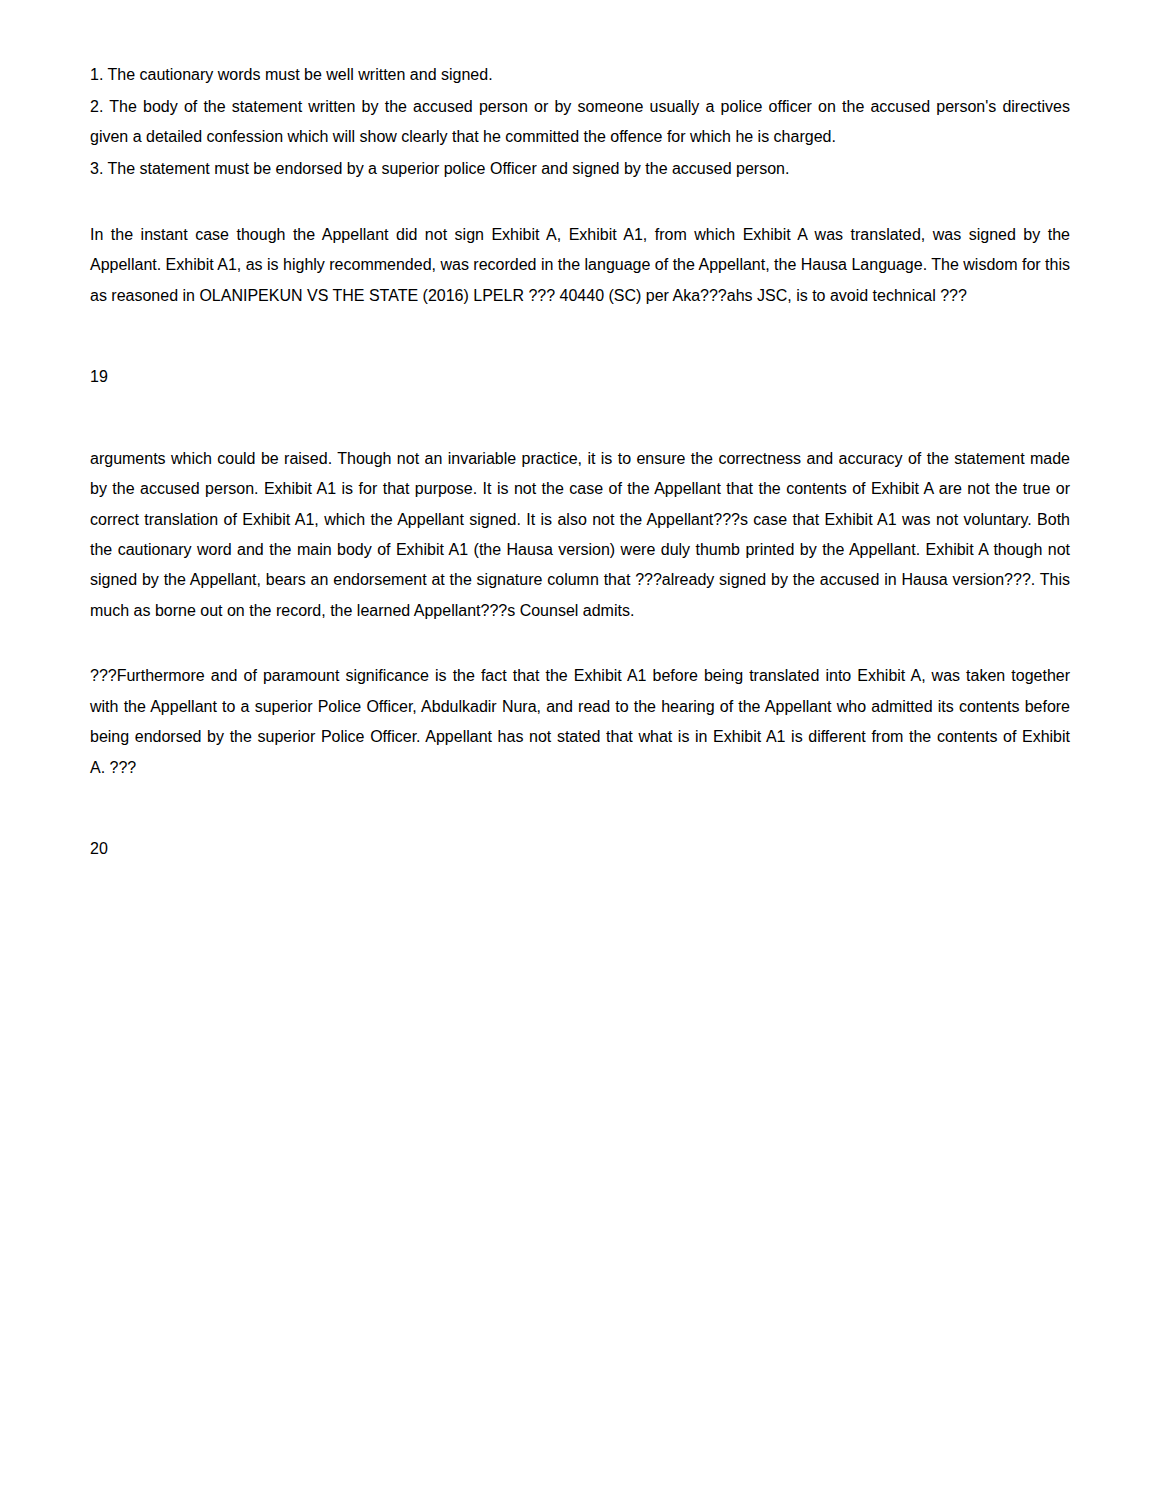1. The cautionary words must be well written and signed.
2. The body of the statement written by the accused person or by someone usually a police officer on the accused person's directives given a detailed confession which will show clearly that he committed the offence for which he is charged.
3. The statement must be endorsed by a superior police Officer and signed by the accused person.
In the instant case though the Appellant did not sign Exhibit A, Exhibit A1, from which Exhibit A was translated, was signed by the Appellant. Exhibit A1, as is highly recommended, was recorded in the language of the Appellant, the Hausa Language. The wisdom for this as reasoned in OLANIPEKUN VS THE STATE (2016) LPELR ??? 40440 (SC) per Aka???ahs JSC, is to avoid technical ???
19
arguments which could be raised. Though not an invariable practice, it is to ensure the correctness and accuracy of the statement made by the accused person. Exhibit A1 is for that purpose. It is not the case of the Appellant that the contents of Exhibit A are not the true or correct translation of Exhibit A1, which the Appellant signed. It is also not the Appellant???s case that Exhibit A1 was not voluntary. Both the cautionary word and the main body of Exhibit A1 (the Hausa version) were duly thumb printed by the Appellant. Exhibit A though not signed by the Appellant, bears an endorsement at the signature column that ???already signed by the accused in Hausa version???. This much as borne out on the record, the learned Appellant???s Counsel admits.
???Furthermore and of paramount significance is the fact that the Exhibit A1 before being translated into Exhibit A, was taken together with the Appellant to a superior Police Officer, Abdulkadir Nura, and read to the hearing of the Appellant who admitted its contents before being endorsed by the superior Police Officer. Appellant has not stated that what is in Exhibit A1 is different from the contents of Exhibit A. ???
20